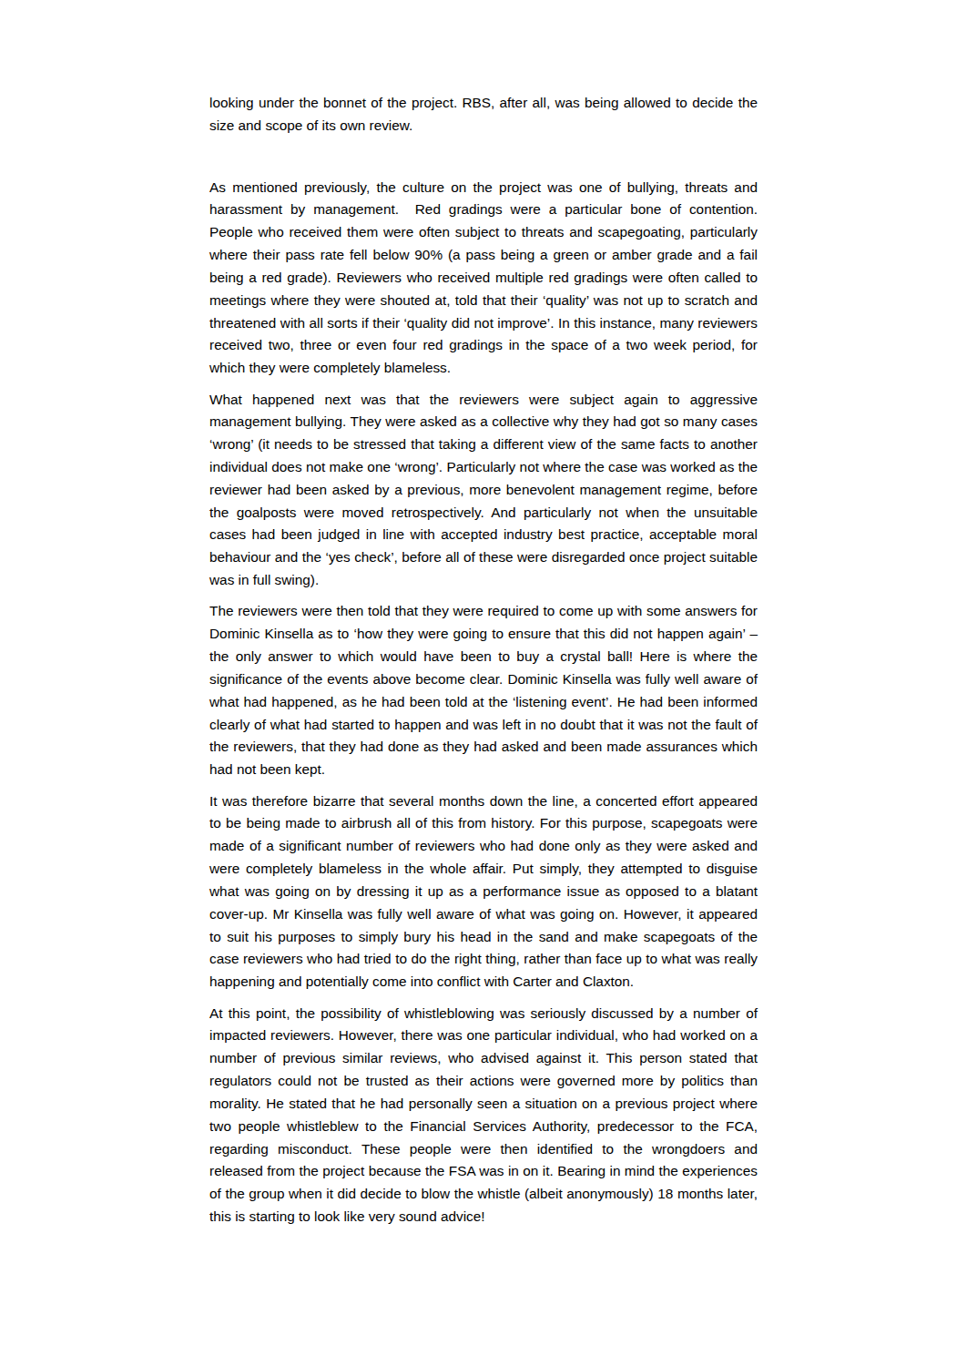looking under the bonnet of the project. RBS, after all, was being allowed to decide the size and scope of its own review.
As mentioned previously, the culture on the project was one of bullying, threats and harassment by management. Red gradings were a particular bone of contention. People who received them were often subject to threats and scapegoating, particularly where their pass rate fell below 90% (a pass being a green or amber grade and a fail being a red grade). Reviewers who received multiple red gradings were often called to meetings where they were shouted at, told that their ‘quality’ was not up to scratch and threatened with all sorts if their ‘quality did not improve’. In this instance, many reviewers received two, three or even four red gradings in the space of a two week period, for which they were completely blameless.
What happened next was that the reviewers were subject again to aggressive management bullying. They were asked as a collective why they had got so many cases ‘wrong’ (it needs to be stressed that taking a different view of the same facts to another individual does not make one ‘wrong’. Particularly not where the case was worked as the reviewer had been asked by a previous, more benevolent management regime, before the goalposts were moved retrospectively. And particularly not when the unsuitable cases had been judged in line with accepted industry best practice, acceptable moral behaviour and the ‘yes check’, before all of these were disregarded once project suitable was in full swing).
The reviewers were then told that they were required to come up with some answers for Dominic Kinsella as to ‘how they were going to ensure that this did not happen again’ – the only answer to which would have been to buy a crystal ball! Here is where the significance of the events above become clear. Dominic Kinsella was fully well aware of what had happened, as he had been told at the ‘listening event’. He had been informed clearly of what had started to happen and was left in no doubt that it was not the fault of the reviewers, that they had done as they had asked and been made assurances which had not been kept.
It was therefore bizarre that several months down the line, a concerted effort appeared to be being made to airbrush all of this from history. For this purpose, scapegoats were made of a significant number of reviewers who had done only as they were asked and were completely blameless in the whole affair. Put simply, they attempted to disguise what was going on by dressing it up as a performance issue as opposed to a blatant cover-up. Mr Kinsella was fully well aware of what was going on. However, it appeared to suit his purposes to simply bury his head in the sand and make scapegoats of the case reviewers who had tried to do the right thing, rather than face up to what was really happening and potentially come into conflict with Carter and Claxton.
At this point, the possibility of whistleblowing was seriously discussed by a number of impacted reviewers. However, there was one particular individual, who had worked on a number of previous similar reviews, who advised against it. This person stated that regulators could not be trusted as their actions were governed more by politics than morality. He stated that he had personally seen a situation on a previous project where two people whistleblew to the Financial Services Authority, predecessor to the FCA, regarding misconduct. These people were then identified to the wrongdoers and released from the project because the FSA was in on it. Bearing in mind the experiences of the group when it did decide to blow the whistle (albeit anonymously) 18 months later, this is starting to look like very sound advice!